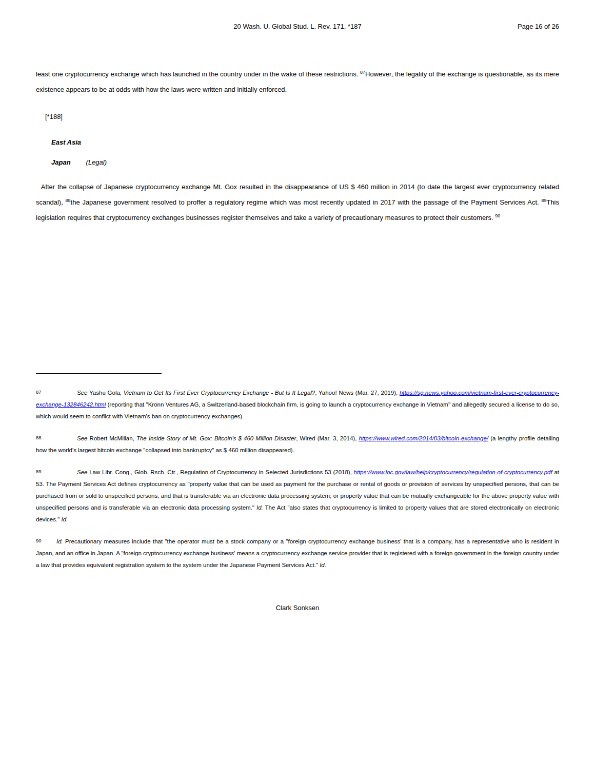Page 16 of 26
20 Wash. U. Global Stud. L. Rev. 171, *187
least one cryptocurrency exchange which has launched in the country under in the wake of these restrictions. 87However, the legality of the exchange is questionable, as its mere existence appears to be at odds with how the laws were written and initially enforced.
[*188]
East Asia
Japan(Legal)
After the collapse of Japanese cryptocurrency exchange Mt. Gox resulted in the disappearance of US $ 460 million in 2014 (to date the largest ever cryptocurrency related scandal), 88the Japanese government resolved to proffer a regulatory regime which was most recently updated in 2017 with the passage of the Payment Services Act. 89This legislation requires that cryptocurrency exchanges businesses register themselves and take a variety of precautionary measures to protect their customers. 90
87 See Yashu Gola, Vietnam to Get Its First Ever Cryptocurrency Exchange - But Is It Legal?, Yahoo! News (Mar. 27, 2019), https://sg.news.yahoo.com/vietnam-first-ever-cryptocurrency-exchange-132846242.html (reporting that "Kronn Ventures AG, a Switzerland-based blockchain firm, is going to launch a cryptocurrency exchange in Vietnam" and allegedly secured a license to do so, which would seem to conflict with Vietnam's ban on cryptocurrency exchanges).
88 See Robert McMillan, The Inside Story of Mt. Gox: Bitcoin's $ 460 Million Disaster, Wired (Mar. 3, 2014), https://www.wired.com/2014/03/bitcoin-exchange/ (a lengthy profile detailing how the world's largest bitcoin exchange "collapsed into bankruptcy" as $ 460 million disappeared).
89 See Law Libr. Cong., Glob. Rsch. Ctr., Regulation of Cryptocurrency in Selected Jurisdictions 53 (2018), https://www.loc.gov/law/help/cryptocurrency/regulation-of-cryptocurrency.pdf at 53. The Payment Services Act defines cryptocurrency as "property value that can be used as payment for the purchase or rental of goods or provision of services by unspecified persons, that can be purchased from or sold to unspecified persons, and that is transferable via an electronic data processing system; or property value that can be mutually exchangeable for the above property value with unspecified persons and is transferable via an electronic data processing system." Id. The Act "also states that cryptocurrency is limited to property values that are stored electronically on electronic devices." Id.
90 Id. Precautionary measures include that "the operator must be a stock company or a "foreign cryptocurrency exchange business' that is a company, has a representative who is resident in Japan, and an office in Japan. A "foreign cryptocurrency exchange business' means a cryptocurrency exchange service provider that is registered with a foreign government in the foreign country under a law that provides equivalent registration system to the system under the Japanese Payment Services Act." Id.
Clark Sonksen